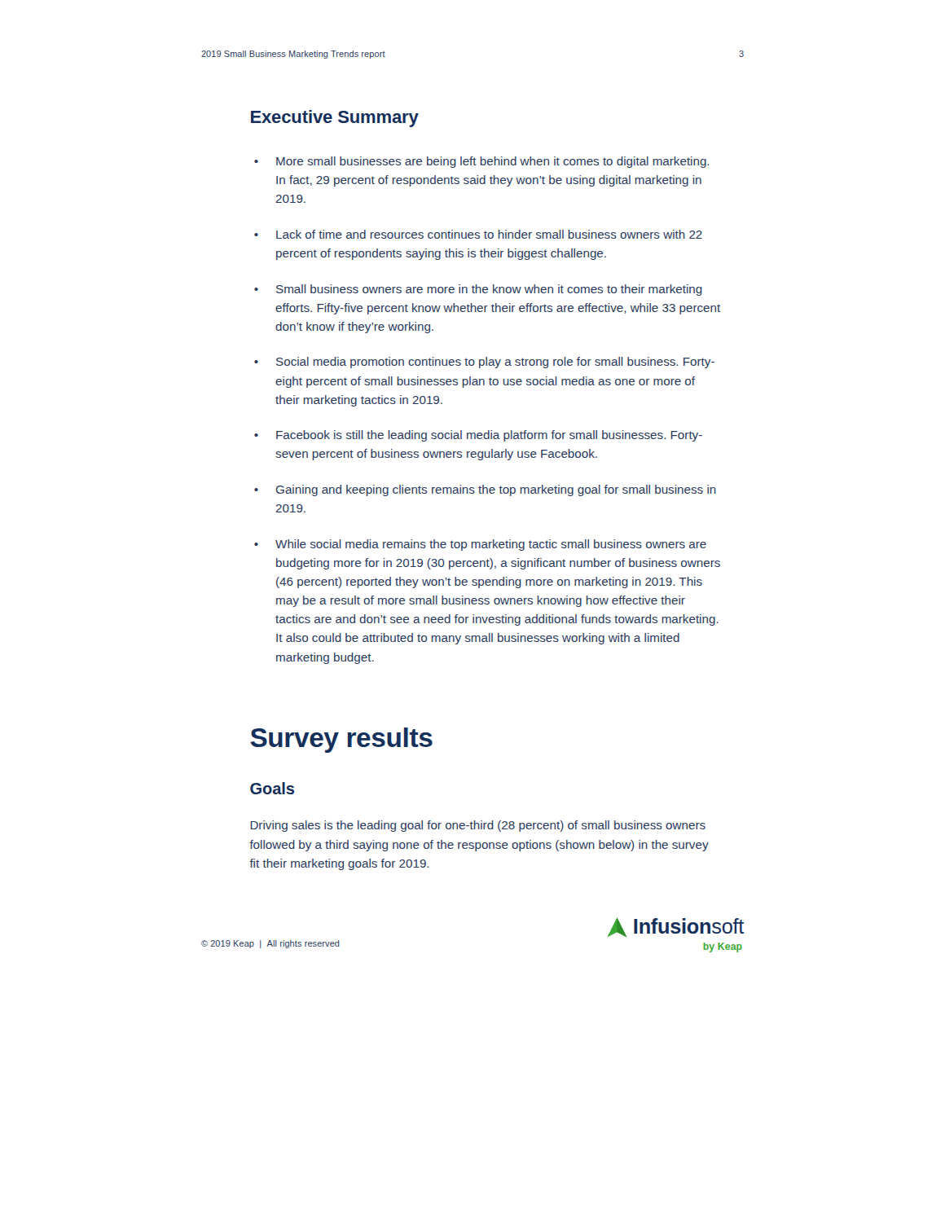2019 Small Business Marketing Trends report 3
Executive Summary
More small businesses are being left behind when it comes to digital marketing. In fact, 29 percent of respondents said they won’t be using digital marketing in 2019.
Lack of time and resources continues to hinder small business owners with 22 percent of respondents saying this is their biggest challenge.
Small business owners are more in the know when it comes to their marketing efforts. Fifty-five percent know whether their efforts are effective, while 33 percent don’t know if they’re working.
Social media promotion continues to play a strong role for small business. Forty-eight percent of small businesses plan to use social media as one or more of their marketing tactics in 2019.
Facebook is still the leading social media platform for small businesses. Forty-seven percent of business owners regularly use Facebook.
Gaining and keeping clients remains the top marketing goal for small business in 2019.
While social media remains the top marketing tactic small business owners are budgeting more for in 2019 (30 percent), a significant number of business owners (46 percent) reported they won’t be spending more on marketing in 2019. This may be a result of more small business owners knowing how effective their tactics are and don’t see a need for investing additional funds towards marketing. It also could be attributed to many small businesses working with a limited marketing budget.
Survey results
Goals
Driving sales is the leading goal for one-third (28 percent) of small business owners followed by a third saying none of the response options (shown below) in the survey fit their marketing goals for 2019.
© 2019 Keap | All rights reserved
Infusionsoft
by Keap